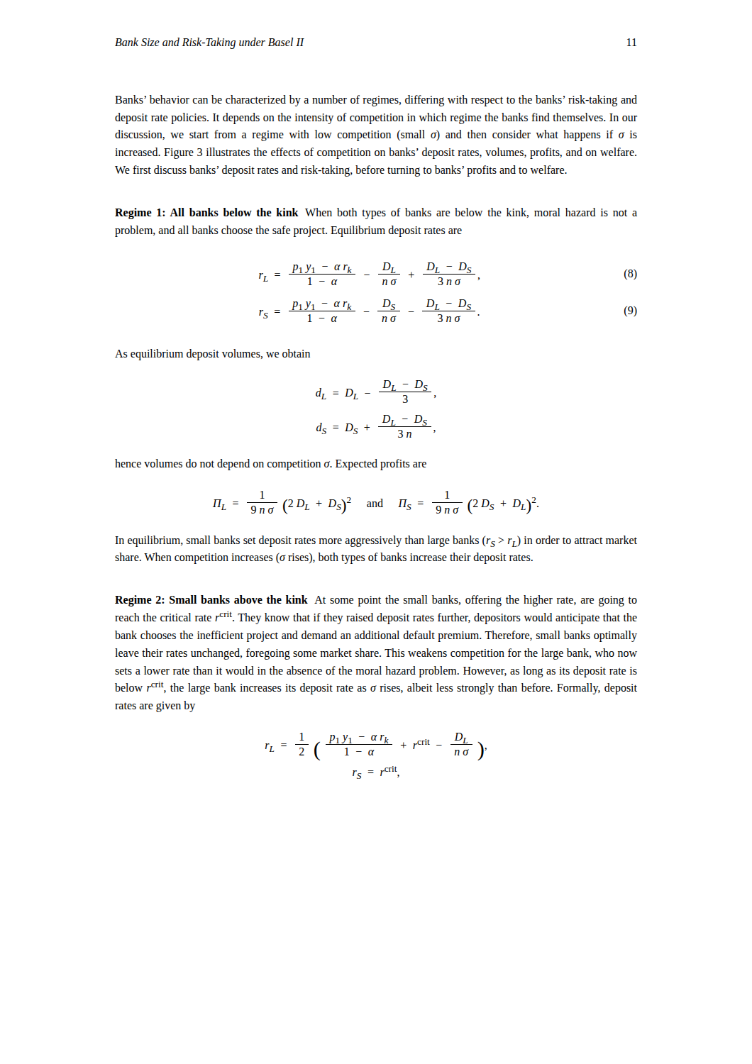Bank Size and Risk-Taking under Basel II 11
Banks’ behavior can be characterized by a number of regimes, differing with respect to the banks’ risk-taking and deposit rate policies. It depends on the intensity of competition in which regime the banks find themselves. In our discussion, we start from a regime with low competition (small σ) and then consider what happens if σ is increased. Figure 3 illustrates the effects of competition on banks’ deposit rates, volumes, profits, and on welfare. We first discuss banks’ deposit rates and risk-taking, before turning to banks’ profits and to welfare.
Regime 1: All banks below the kink When both types of banks are below the kink, moral hazard is not a problem, and all banks choose the safe project. Equilibrium deposit rates are
| r L = p 1 y 1 − α r k 1 − α − D L n σ + D L − D S 3 n σ , | (8) |
| r S = p 1 y 1 − α r k 1 − α − D S n σ − D L − D S 3 n σ . | (9) |
As equilibrium deposit volumes, we obtain
dL = DL − DL − DS 3 ,
dS = DS + DL − DS 3 n ,
hence volumes do not depend on competition σ. Expected profits are
ΠL = 1 9 n σ (2 DL + DS)2 and ΠS = 1 9 n σ (2 DS + DL)2.
In equilibrium, small banks set deposit rates more aggressively than large banks (rS > rL) in order to attract market share. When competition increases (σ rises), both types of banks increase their deposit rates.
Regime 2: Small banks above the kink At some point the small banks, offering the higher rate, are going to reach the critical rate rcrit. They know that if they raised deposit rates further, depositors would anticipate that the bank chooses the inefficient project and demand an additional default premium. Therefore, small banks optimally leave their rates unchanged, foregoing some market share. This weakens competition for the large bank, who now sets a lower rate than it would in the absence of the moral hazard problem. However, as long as its deposit rate is below rcrit, the large bank increases its deposit rate as σ rises, albeit less strongly than before. Formally, deposit rates are given by
rL = 1 2 ( p1 y1 − α rk 1 − α + rcrit − DL n σ ),
rS = rcrit,